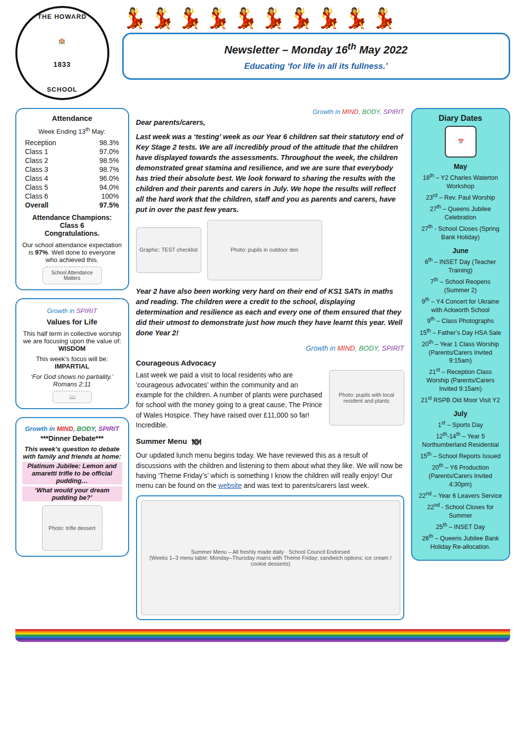THE HOWARD
🏫
1833
SCHOOL
💃💃💃💃💃💃💃💃💃💃
Newsletter – Monday 16th May 2022
Educating ‘for life in all its fullness.’
Attendance
Week Ending 13th May:
Reception 98.3%
Class 197.0%
Class 298.5%
Class 398.7%
Class 496.0%
Class 594.0%
Class 6100%
Overall 97.5%
Attendance Champions:
Class 6
Congratulations.
Our school attendance expectation is 97%. Well done to everyone who achieved this.
School Attendance Matters
Growth in SPIRIT
Values for Life
This half term in collective worship we are focusing upon the value of: WISDOM
This week’s focus will be:
IMPARTIAL
‘For God shows no partiality.’
Romans 2:11
📖
Growth in MIND, BODY, SPIRIT
***Dinner Debate***
This week’s question to debate with family and friends at home:
Platinum Jubilee: Lemon and amaretti trifle to be official pudding…
‘What would your dream pudding be?’
Photo: trifle dessert
Growth in MIND, BODY, SPIRIT
Dear parents/carers,
Last week was a ‘testing’ week as our Year 6 children sat their statutory end of Key Stage 2 tests. We are all incredibly proud of the attitude that the children have displayed towards the assessments. Throughout the week, the children demonstrated great stamina and resilience, and we are sure that everybody has tried their absolute best. We look forward to sharing the results with the children and their parents and carers in July. We hope the results will reflect all the hard work that the children, staff and you as parents and carers, have put in over the past few years.
Graphic: TEST checklist
Photo: pupils in outdoor den
Year 2 have also been working very hard on their end of KS1 SATs in maths and reading. The children were a credit to the school, displaying determination and resilience as each and every one of them ensured that they did their utmost to demonstrate just how much they have learnt this year. Well done Year 2!
Growth in MIND, BODY, SPIRIT
Courageous Advocacy
Photo: pupils with local resident and plants
Last week we paid a visit to local residents who are ‘courageous advocates’ within the community and an example for the children. A number of plants were purchased for school with the money going to a great cause, The Prince of Wales Hospice. They have raised over £11,000 so far! Incredible.
Summer Menu 🍽
Our updated lunch menu begins today. We have reviewed this as a result of discussions with the children and listening to them about what they like. We will now be having ‘Theme Friday’s’ which is something I know the children will really enjoy! Our menu can be found on the website and was text to parents/carers last week.
Summer Menu – All freshly made daily · School Council Endorsed
(Weeks 1–3 menu table: Monday–Thursday mains with Theme Friday; sandwich options; ice cream / cookie desserts)
Diary Dates
📅
May
18th – Y2 Charles Waterton Workshop
23rd – Rev. Paul Worship
27th – Queens Jubilee Celebration
27th - School Closes (Spring Bank Holiday)
June
6th – INSET Day (Teacher Training)
7th – School Reopens (Summer 2)
9th – Y4 Concert for Ukraine with Ackworth School
9th – Class Photographs
15th – Father’s Day HSA Sale
20th – Year 1 Class Worship (Parents/Carers Invited 9:15am)
21st – Reception Class Worship (Parents/Carers Invited 9:15am)
21st RSPB Old Moor Visit Y2
July
1st – Sports Day
12th-14th – Year 5 Northumberland Residential
15th – School Reports Issued
20th – Y6 Production (Parents/Carers Invited 4:30pm)
22nd – Year 6 Leavers Service
22nd - School Closes for Summer
25th – INSET Day
26th – Queens Jubilee Bank Holiday Re-allocation.